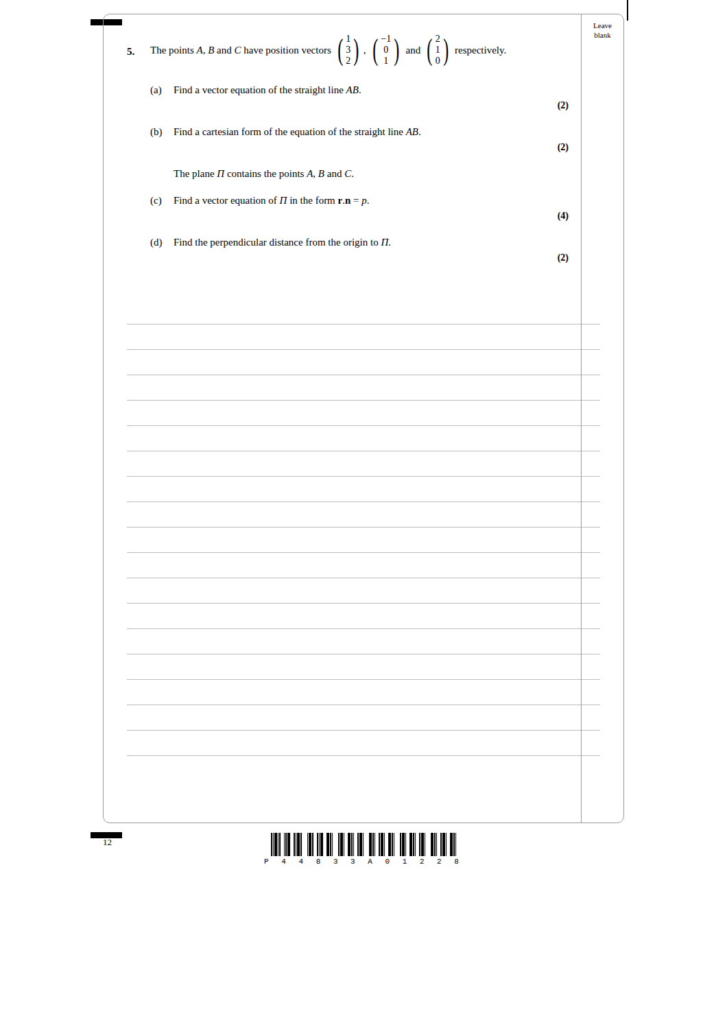Leave
blank
5.
The points A, B and C have position vectors ( 132 ) , ( −101 ) and ( 210 ) respectively.
(a)
Find a vector equation of the straight line AB.
(2)
(b)
Find a cartesian form of the equation of the straight line AB.
(2)
The plane Π contains the points A, B and C.
(c)
Find a vector equation of Π in the form r.n = p.
(4)
(d)
Find the perpendicular distance from the origin to Π.
(2)
12
P 4 4 8 3 3 A 0 1 2 2 8